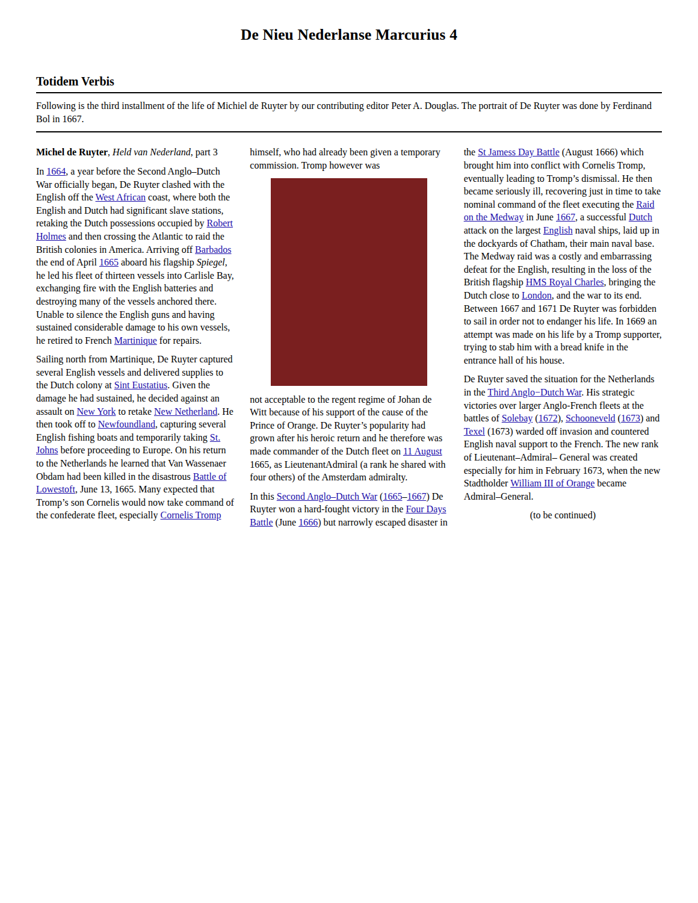De Nieu Nederlanse Marcurius 4
Totidem Verbis
Following is the third installment of the life of Michiel de Ruyter by our contributing editor Peter A. Douglas. The portrait of De Ruyter was done by Ferdinand Bol in 1667.
Michel de Ruyter, Held van Nederland, part 3
In 1664, a year before the Second Anglo–Dutch War officially began, De Ruyter clashed with the English off the West African coast, where both the English and Dutch had significant slave stations, retaking the Dutch possessions occupied by Robert Holmes and then crossing the Atlantic to raid the British colonies in America. Arriving off Barbados the end of April 1665 aboard his flagship Spiegel, he led his fleet of thirteen vessels into Carlisle Bay, exchanging fire with the English batteries and destroying many of the vessels anchored there. Unable to silence the English guns and having sustained considerable damage to his own vessels, he retired to French Martinique for repairs.
Sailing north from Martinique, De Ruyter captured several English vessels and delivered supplies to the Dutch colony at Sint Eustatius. Given the damage he had sustained, he decided against an assault on New York to retake New Netherland. He then took off to Newfoundland, capturing several English fishing boats and temporarily taking St. Johns before proceeding to Europe. On his return to the Netherlands he learned that Van Wassenaer Obdam had been killed in the disastrous Battle of Lowestoft, June 13, 1665. Many expected that Tromp’s son Cornelis would now take command of the confederate fleet, especially Cornelis Tromp himself, who had already been given a temporary commission. Tromp however was
not acceptable to the regent regime of Johan de Witt because of his support of the cause of the Prince of Orange. De Ruyter’s popularity had grown after his heroic return and he therefore was made commander of the Dutch fleet on 11 August 1665, as LieutenantAdmiral (a rank he shared with four others) of the Amsterdam admiralty.
In this Second Anglo–Dutch War (1665–1667) De Ruyter won a hard-fought victory in the Four Days Battle (June 1666) but narrowly escaped disaster in the St Jamess Day Battle (August 1666) which brought him into conflict with Cornelis Tromp, eventually leading to Tromp’s dismissal. He then became seriously ill, recovering just in time to take nominal command of the fleet executing the Raid on the Medway in June 1667, a successful Dutch attack on the largest English naval ships, laid up in the dockyards of Chatham, their main naval base. The Medway raid was a costly and embarrassing defeat for the English, resulting in the loss of the British flagship HMS Royal Charles, bringing the Dutch close to London, and the war to its end. Between 1667 and 1671 De Ruyter was forbidden to sail in order not to endanger his life. In 1669 an attempt was made on his life by a Tromp supporter, trying to stab him with a bread knife in the entrance hall of his house.
De Ruyter saved the situation for the Netherlands in the Third Anglo−Dutch War. His strategic victories over larger Anglo-French fleets at the battles of Solebay (1672), Schooneveld (1673) and Texel (1673) warded off invasion and countered English naval support to the French. The new rank of Lieutenant–Admiral– General was created especially for him in February 1673, when the new Stadtholder William III of Orange became Admiral–General.
(to be continued)